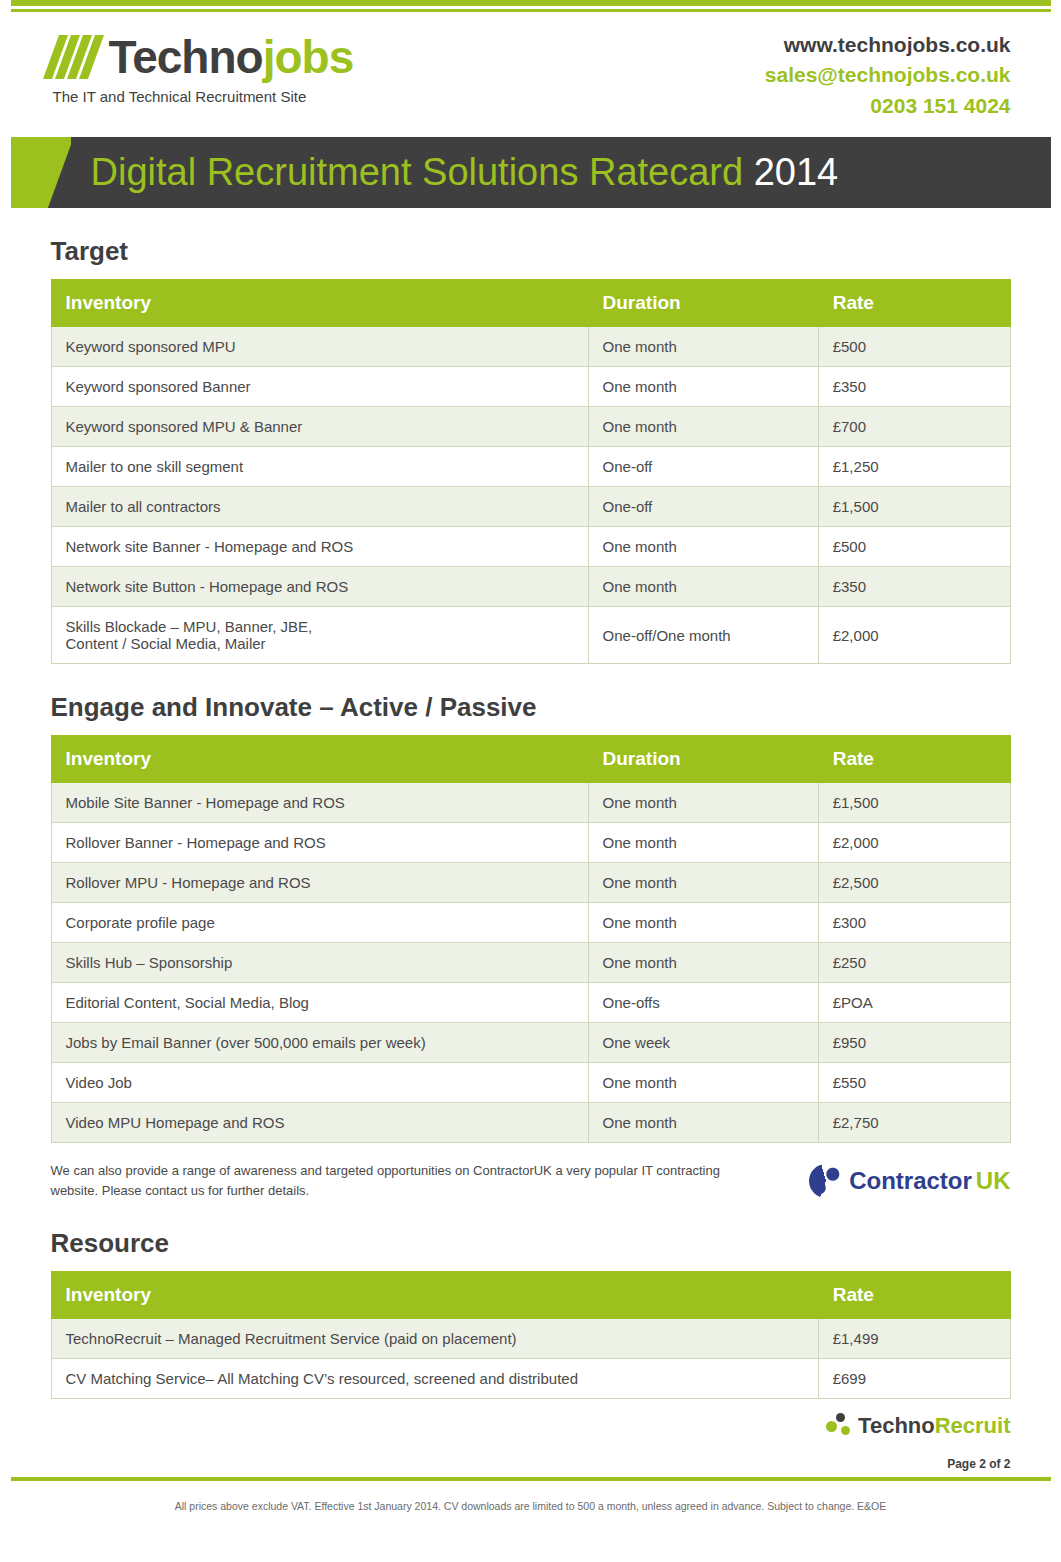Techno jobs
The IT and Technical Recruitment Site
www.technojobs.co.uk sales@technojobs.co.uk 0203 151 4024
Digital Recruitment Solutions Ratecard 2014
Target
| Inventory | Duration | Rate |
| --- | --- | --- |
| Keyword sponsored MPU | One month | £500 |
| Keyword sponsored Banner | One month | £350 |
| Keyword sponsored MPU & Banner | One month | £700 |
| Mailer to one skill segment | One-off | £1,250 |
| Mailer to all contractors | One-off | £1,500 |
| Network site Banner - Homepage and ROS | One month | £500 |
| Network site Button - Homepage and ROS | One month | £350 |
| Skills Blockade – MPU, Banner, JBE, Content / Social Media, Mailer | One-off/One month | £2,000 |
Engage and Innovate – Active / Passive
| Inventory | Duration | Rate |
| --- | --- | --- |
| Mobile Site Banner - Homepage and ROS | One month | £1,500 |
| Rollover Banner - Homepage and ROS | One month | £2,000 |
| Rollover MPU - Homepage and ROS | One month | £2,500 |
| Corporate profile page | One month | £300 |
| Skills Hub – Sponsorship | One month | £250 |
| Editorial Content, Social Media, Blog | One-offs | £POA |
| Jobs by Email Banner (over 500,000 emails per week) | One week | £950 |
| Video Job | One month | £550 |
| Video MPU Homepage and ROS | One month | £2,750 |
We can also provide a range of awareness and targeted opportunities on ContractorUK a very popular IT contracting website. Please contact us for further details.
ContractorUK
Resource
| Inventory | Rate |
| --- | --- |
| TechnoRecruit – Managed Recruitment Service (paid on placement) | £1,499 |
| CV Matching Service– All Matching CV’s resourced, screened and distributed | £699 |
Techno Recruit
Page 2 of 2
All prices above exclude VAT. Effective 1st January 2014. CV downloads are limited to 500 a month, unless agreed in advance. Subject to change. E&OE